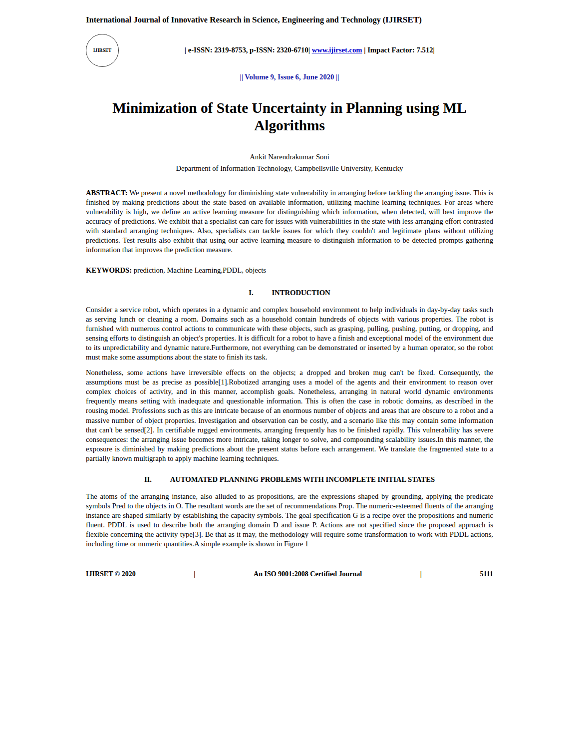International Journal of Innovative Research in Science, Engineering and Technology (IJIRSET)
IJIRSET
| e-ISSN: 2319-8753, p-ISSN: 2320-6710| www.ijirset.com | Impact Factor: 7.512|
|| Volume 9, Issue 6, June 2020 ||
Minimization of State Uncertainty in Planning using ML Algorithms
Ankit Narendrakumar Soni
Department of Information Technology, Campbellsville University, Kentucky
ABSTRACT: We present a novel methodology for diminishing state vulnerability in arranging before tackling the arranging issue. This is finished by making predictions about the state based on available information, utilizing machine learning techniques. For areas where vulnerability is high, we define an active learning measure for distinguishing which information, when detected, will best improve the accuracy of predictions. We exhibit that a specialist can care for issues with vulnerabilities in the state with less arranging effort contrasted with standard arranging techniques. Also, specialists can tackle issues for which they couldn't and legitimate plans without utilizing predictions. Test results also exhibit that using our active learning measure to distinguish information to be detected prompts gathering information that improves the prediction measure.
KEYWORDS: prediction, Machine Learning,PDDL, objects
I. INTRODUCTION
Consider a service robot, which operates in a dynamic and complex household environment to help individuals in day-by-day tasks such as serving lunch or cleaning a room. Domains such as a household contain hundreds of objects with various properties. The robot is furnished with numerous control actions to communicate with these objects, such as grasping, pulling, pushing, putting, or dropping, and sensing efforts to distinguish an object's properties. It is difficult for a robot to have a finish and exceptional model of the environment due to its unpredictability and dynamic nature.Furthermore, not everything can be demonstrated or inserted by a human operator, so the robot must make some assumptions about the state to finish its task.
Nonetheless, some actions have irreversible effects on the objects; a dropped and broken mug can't be fixed. Consequently, the assumptions must be as precise as possible[1].Robotized arranging uses a model of the agents and their environment to reason over complex choices of activity, and in this manner, accomplish goals. Nonetheless, arranging in natural world dynamic environments frequently means setting with inadequate and questionable information. This is often the case in robotic domains, as described in the rousing model. Professions such as this are intricate because of an enormous number of objects and areas that are obscure to a robot and a massive number of object properties. Investigation and observation can be costly, and a scenario like this may contain some information that can't be sensed[2]. In certifiable rugged environments, arranging frequently has to be finished rapidly. This vulnerability has severe consequences: the arranging issue becomes more intricate, taking longer to solve, and compounding scalability issues.In this manner, the exposure is diminished by making predictions about the present status before each arrangement. We translate the fragmented state to a partially known multigraph to apply machine learning techniques.
II. AUTOMATED PLANNING PROBLEMS WITH INCOMPLETE INITIAL STATES
The atoms of the arranging instance, also alluded to as propositions, are the expressions shaped by grounding, applying the predicate symbols Pred to the objects in O. The resultant words are the set of recommendations Prop. The numeric-esteemed fluents of the arranging instance are shaped similarly by establishing the capacity symbols. The goal specification G is a recipe over the propositions and numeric fluent. PDDL is used to describe both the arranging domain D and issue P. Actions are not specified since the proposed approach is flexible concerning the activity type[3]. Be that as it may, the methodology will require some transformation to work with PDDL actions, including time or numeric quantities.A simple example is shown in Figure 1
IJIRSET © 2020 | An ISO 9001:2008 Certified Journal | 5111